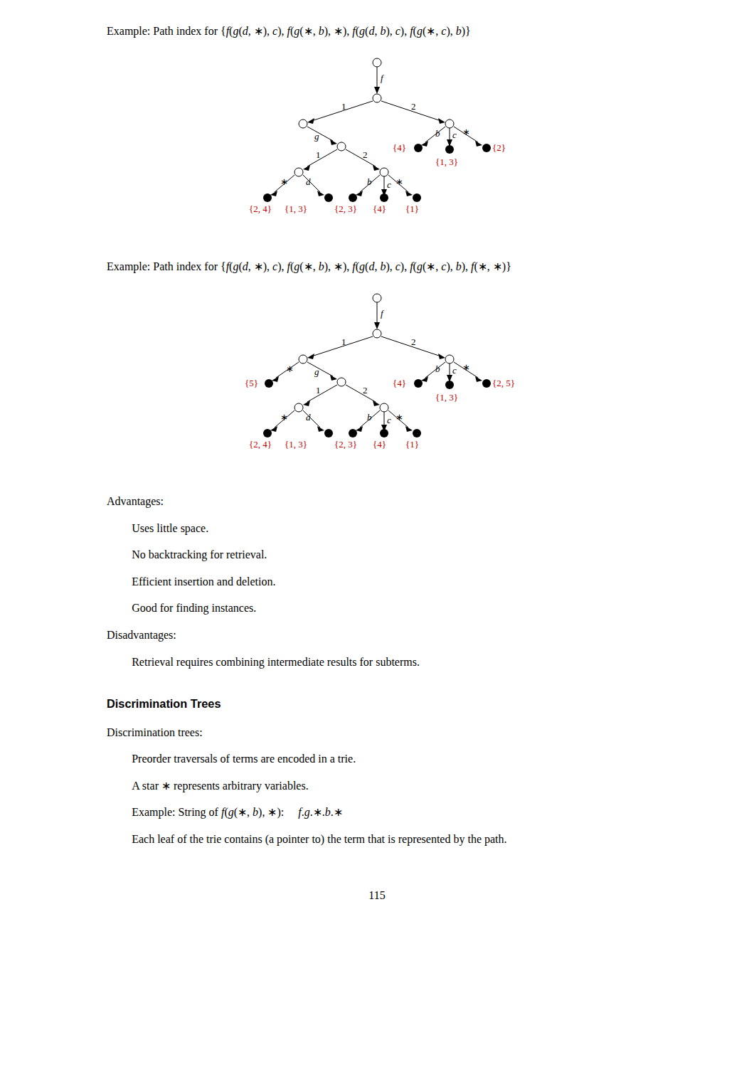Example: Path index for {f(g(d, ∗), c), f(g(∗, b), ∗), f(g(d, b), c), f(g(∗, c), b)}
f 1 2 g b {4} c {1, 3} ∗ {2} 1 2 ∗ {2, 4} d {1, 3} b {2, 3} c {4} ∗ {1}
Example: Path index for {f(g(d, ∗), c), f(g(∗, b), ∗), f(g(d, b), c), f(g(∗, c), b), f(∗, ∗)}
f 1 2 ∗ {5} g b {4} c {1, 3} ∗ {2, 5} 1 2 ∗ {2, 4} d {1, 3} b {2, 3} c {4} ∗ {1}
Advantages:
Uses little space.
No backtracking for retrieval.
Efficient insertion and deletion.
Good for finding instances.
Disadvantages:
Retrieval requires combining intermediate results for subterms.
Discrimination Trees
Discrimination trees:
Preorder traversals of terms are encoded in a trie.
A star ∗ represents arbitrary variables.
Example: String of f(g(∗, b), ∗): f.g.∗.b.∗
Each leaf of the trie contains (a pointer to) the term that is represented by the path.
115